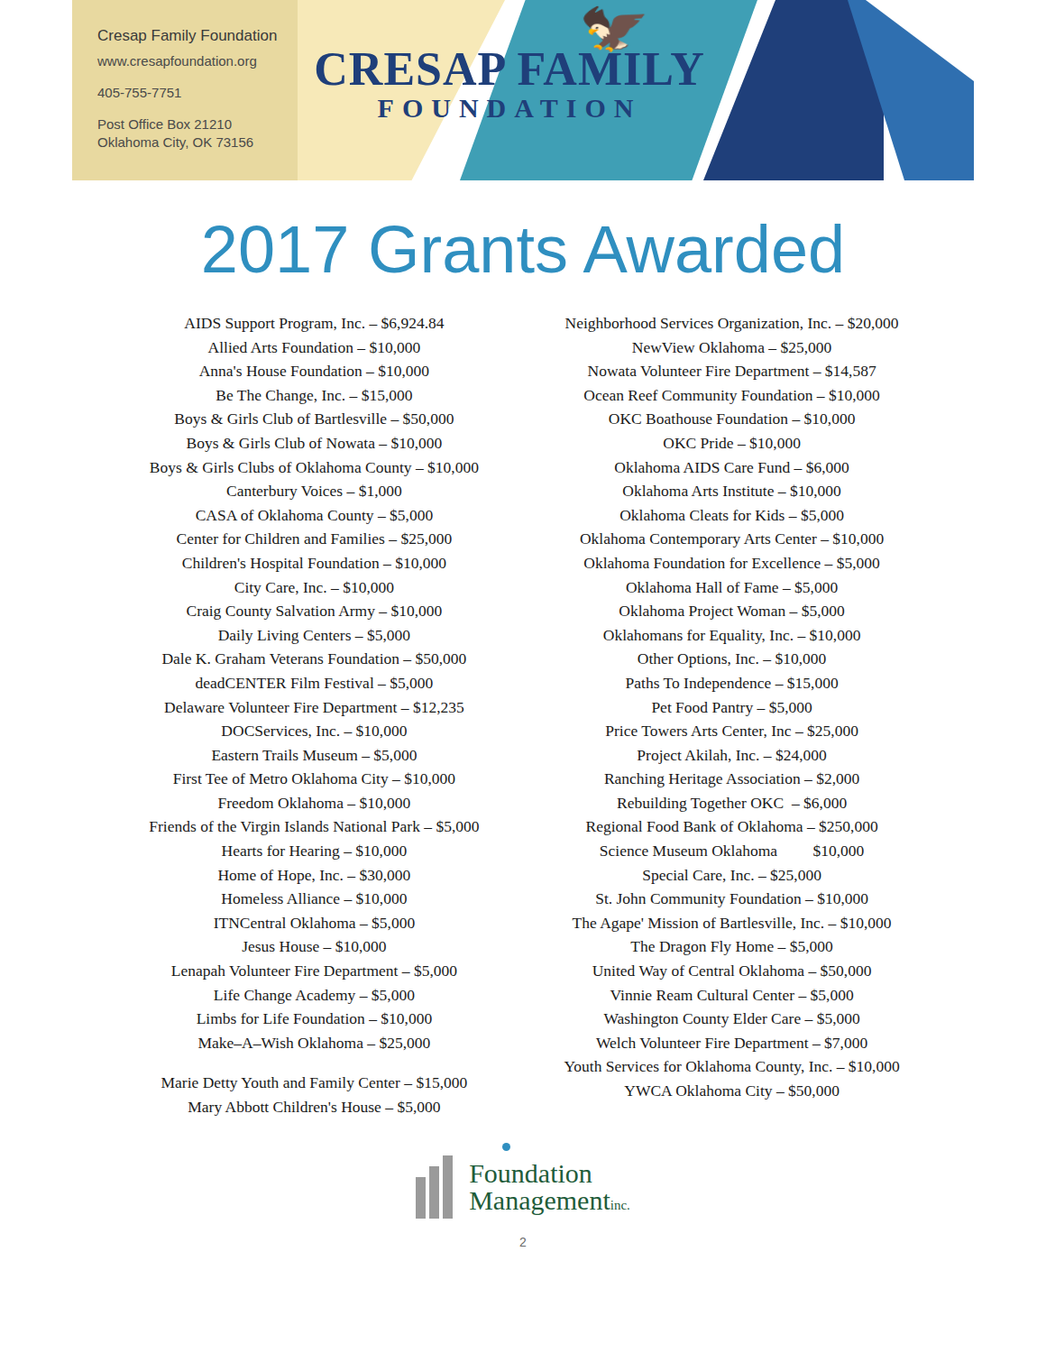Cresap Family Foundation
www.cresapfoundation.org
405-755-7751
Post Office Box 21210
Oklahoma City, OK 73156
🦅
CRESAP FAMILY
FOUNDATION
2017 Grants Awarded
AIDS Support Program, Inc. – $6,924.84
Allied Arts Foundation – $10,000
Anna's House Foundation – $10,000
Be The Change, Inc. – $15,000
Boys & Girls Club of Bartlesville – $50,000
Boys & Girls Club of Nowata – $10,000
Boys & Girls Clubs of Oklahoma County – $10,000
Canterbury Voices – $1,000
CASA of Oklahoma County – $5,000
Center for Children and Families – $25,000
Children's Hospital Foundation – $10,000
City Care, Inc. – $10,000
Craig County Salvation Army – $10,000
Daily Living Centers – $5,000
Dale K. Graham Veterans Foundation – $50,000
deadCENTER Film Festival – $5,000
Delaware Volunteer Fire Department – $12,235
DOCServices, Inc. – $10,000
Eastern Trails Museum – $5,000
First Tee of Metro Oklahoma City – $10,000
Freedom Oklahoma – $10,000
Friends of the Virgin Islands National Park – $5,000
Hearts for Hearing – $10,000
Home of Hope, Inc. – $30,000
Homeless Alliance – $10,000
ITNCentral Oklahoma – $5,000
Jesus House – $10,000
Lenapah Volunteer Fire Department – $5,000
Life Change Academy – $5,000
Limbs for Life Foundation – $10,000
Make–A–Wish Oklahoma – $25,000
Marie Detty Youth and Family Center – $15,000
Mary Abbott Children's House – $5,000
Neighborhood Services Organization, Inc. – $20,000
NewView Oklahoma – $25,000
Nowata Volunteer Fire Department – $14,587
Ocean Reef Community Foundation – $10,000
OKC Boathouse Foundation – $10,000
OKC Pride – $10,000
Oklahoma AIDS Care Fund – $6,000
Oklahoma Arts Institute – $10,000
Oklahoma Cleats for Kids – $5,000
Oklahoma Contemporary Arts Center – $10,000
Oklahoma Foundation for Excellence – $5,000
Oklahoma Hall of Fame – $5,000
Oklahoma Project Woman – $5,000
Oklahomans for Equality, Inc. – $10,000
Other Options, Inc. – $10,000
Paths To Independence – $15,000
Pet Food Pantry – $5,000
Price Towers Arts Center, Inc – $25,000
Project Akilah, Inc. – $24,000
Ranching Heritage Association – $2,000
Rebuilding Together OKC – $6,000
Regional Food Bank of Oklahoma – $250,000
Science Museum Oklahoma $10,000
Special Care, Inc. – $25,000
St. John Community Foundation – $10,000
The Agape' Mission of Bartlesville, Inc. – $10,000
The Dragon Fly Home – $5,000
United Way of Central Oklahoma – $50,000
Vinnie Ream Cultural Center – $5,000
Washington County Elder Care – $5,000
Welch Volunteer Fire Department – $7,000
Youth Services for Oklahoma County, Inc. – $10,000
YWCA Oklahoma City – $50,000
Foundation
Managementinc.
2